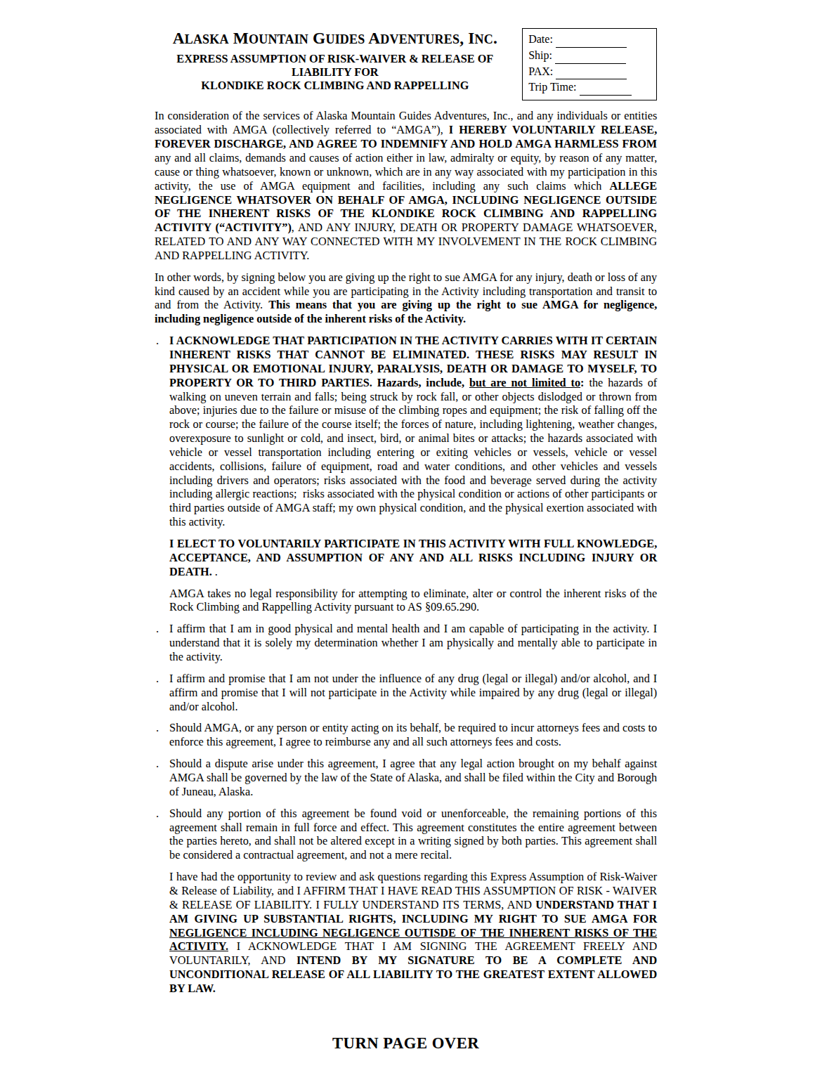Date:
Ship:
PAX:
Trip Time:
ALASKA MOUNTAIN GUIDES ADVENTURES, INC.
EXPRESS ASSUMPTION OF RISK-WAIVER & RELEASE OF LIABILITY FOR
KLONDIKE ROCK CLIMBING AND RAPPELLING
In consideration of the services of Alaska Mountain Guides Adventures, Inc., and any individuals or entities associated with AMGA (collectively referred to “AMGA”), I HEREBY VOLUNTARILY RELEASE, FOREVER DISCHARGE, AND AGREE TO INDEMNIFY AND HOLD AMGA HARMLESS FROM any and all claims, demands and causes of action either in law, admiralty or equity, by reason of any matter, cause or thing whatsoever, known or unknown, which are in any way associated with my participation in this activity, the use of AMGA equipment and facilities, including any such claims which ALLEGE NEGLIGENCE WHATSOVER ON BEHALF OF AMGA, INCLUDING NEGLIGENCE OUTSIDE OF THE INHERENT RISKS OF THE KLONDIKE ROCK CLIMBING AND RAPPELLING ACTIVITY (“ACTIVITY”), AND ANY INJURY, DEATH OR PROPERTY DAMAGE WHATSOEVER, RELATED TO AND ANY WAY CONNECTED WITH MY INVOLVEMENT IN THE ROCK CLIMBING AND RAPPELLING ACTIVITY.
In other words, by signing below you are giving up the right to sue AMGA for any injury, death or loss of any kind caused by an accident while you are participating in the Activity including transportation and transit to and from the Activity. This means that you are giving up the right to sue AMGA for negligence, including negligence outside of the inherent risks of the Activity.
I ACKNOWLEDGE THAT PARTICIPATION IN THE ACTIVITY CARRIES WITH IT CERTAIN INHERENT RISKS THAT CANNOT BE ELIMINATED. THESE RISKS MAY RESULT IN PHYSICAL OR EMOTIONAL INJURY, PARALYSIS, DEATH OR DAMAGE TO MYSELF, TO PROPERTY OR TO THIRD PARTIES. Hazards, include, but are not limited to: the hazards of walking on uneven terrain and falls; being struck by rock fall, or other objects dislodged or thrown from above; injuries due to the failure or misuse of the climbing ropes and equipment; the risk of falling off the rock or course; the failure of the course itself; the forces of nature, including lightening, weather changes, overexposure to sunlight or cold, and insect, bird, or animal bites or attacks; the hazards associated with vehicle or vessel transportation including entering or exiting vehicles or vessels, vehicle or vessel accidents, collisions, failure of equipment, road and water conditions, and other vehicles and vessels including drivers and operators; risks associated with the food and beverage served during the activity including allergic reactions; risks associated with the physical condition or actions of other participants or third parties outside of AMGA staff; my own physical condition, and the physical exertion associated with this activity.
I ELECT TO VOLUNTARILY PARTICIPATE IN THIS ACTIVITY WITH FULL KNOWLEDGE, ACCEPTANCE, AND ASSUMPTION OF ANY AND ALL RISKS INCLUDING INJURY OR DEATH. .
AMGA takes no legal responsibility for attempting to eliminate, alter or control the inherent risks of the Rock Climbing and Rappelling Activity pursuant to AS §09.65.290.
I affirm that I am in good physical and mental health and I am capable of participating in the activity. I understand that it is solely my determination whether I am physically and mentally able to participate in the activity.
I affirm and promise that I am not under the influence of any drug (legal or illegal) and/or alcohol, and I affirm and promise that I will not participate in the Activity while impaired by any drug (legal or illegal) and/or alcohol.
Should AMGA, or any person or entity acting on its behalf, be required to incur attorneys fees and costs to enforce this agreement, I agree to reimburse any and all such attorneys fees and costs.
Should a dispute arise under this agreement, I agree that any legal action brought on my behalf against AMGA shall be governed by the law of the State of Alaska, and shall be filed within the City and Borough of Juneau, Alaska.
Should any portion of this agreement be found void or unenforceable, the remaining portions of this agreement shall remain in full force and effect. This agreement constitutes the entire agreement between the parties hereto, and shall not be altered except in a writing signed by both parties. This agreement shall be considered a contractual agreement, and not a mere recital.
I have had the opportunity to review and ask questions regarding this Express Assumption of Risk-Waiver & Release of Liability, and I AFFIRM THAT I HAVE READ THIS ASSUMPTION OF RISK - WAIVER & RELEASE OF LIABILITY. I FULLY UNDERSTAND ITS TERMS, AND UNDERSTAND THAT I AM GIVING UP SUBSTANTIAL RIGHTS, INCLUDING MY RIGHT TO SUE AMGA FOR NEGLIGENCE INCLUDING NEGLIGENCE OUTISDE OF THE INHERENT RISKS OF THE ACTIVITY. I ACKNOWLEDGE THAT I AM SIGNING THE AGREEMENT FREELY AND VOLUNTARILY, AND INTEND BY MY SIGNATURE TO BE A COMPLETE AND UNCONDITIONAL RELEASE OF ALL LIABILITY TO THE GREATEST EXTENT ALLOWED BY LAW.
TURN PAGE OVER